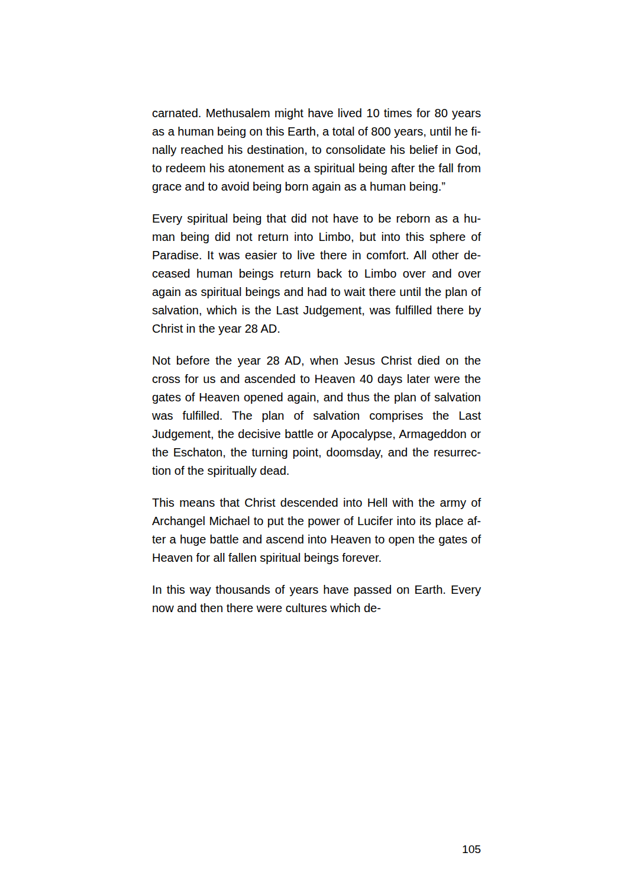carnated. Methusalem might have lived 10 times for 80 years as a human being on this Earth, a total of 800 years, until he finally reached his destination, to consolidate his belief in God, to redeem his atonement as a spiritual being after the fall from grace and to avoid being born again as a human being.”
Every spiritual being that did not have to be reborn as a human being did not return into Limbo, but into this sphere of Paradise. It was easier to live there in comfort. All other deceased human beings return back to Limbo over and over again as spiritual beings and had to wait there until the plan of salvation, which is the Last Judgement, was fulfilled there by Christ in the year 28 AD.
Not before the year 28 AD, when Jesus Christ died on the cross for us and ascended to Heaven 40 days later were the gates of Heaven opened again, and thus the plan of salvation was fulfilled. The plan of salvation comprises the Last Judgement, the decisive battle or Apocalypse, Armageddon or the Eschaton, the turning point, doomsday, and the resurrection of the spiritually dead.
This means that Christ descended into Hell with the army of Archangel Michael to put the power of Lucifer into its place after a huge battle and ascend into Heaven to open the gates of Heaven for all fallen spiritual beings forever.
In this way thousands of years have passed on Earth. Every now and then there were cultures which de-
105